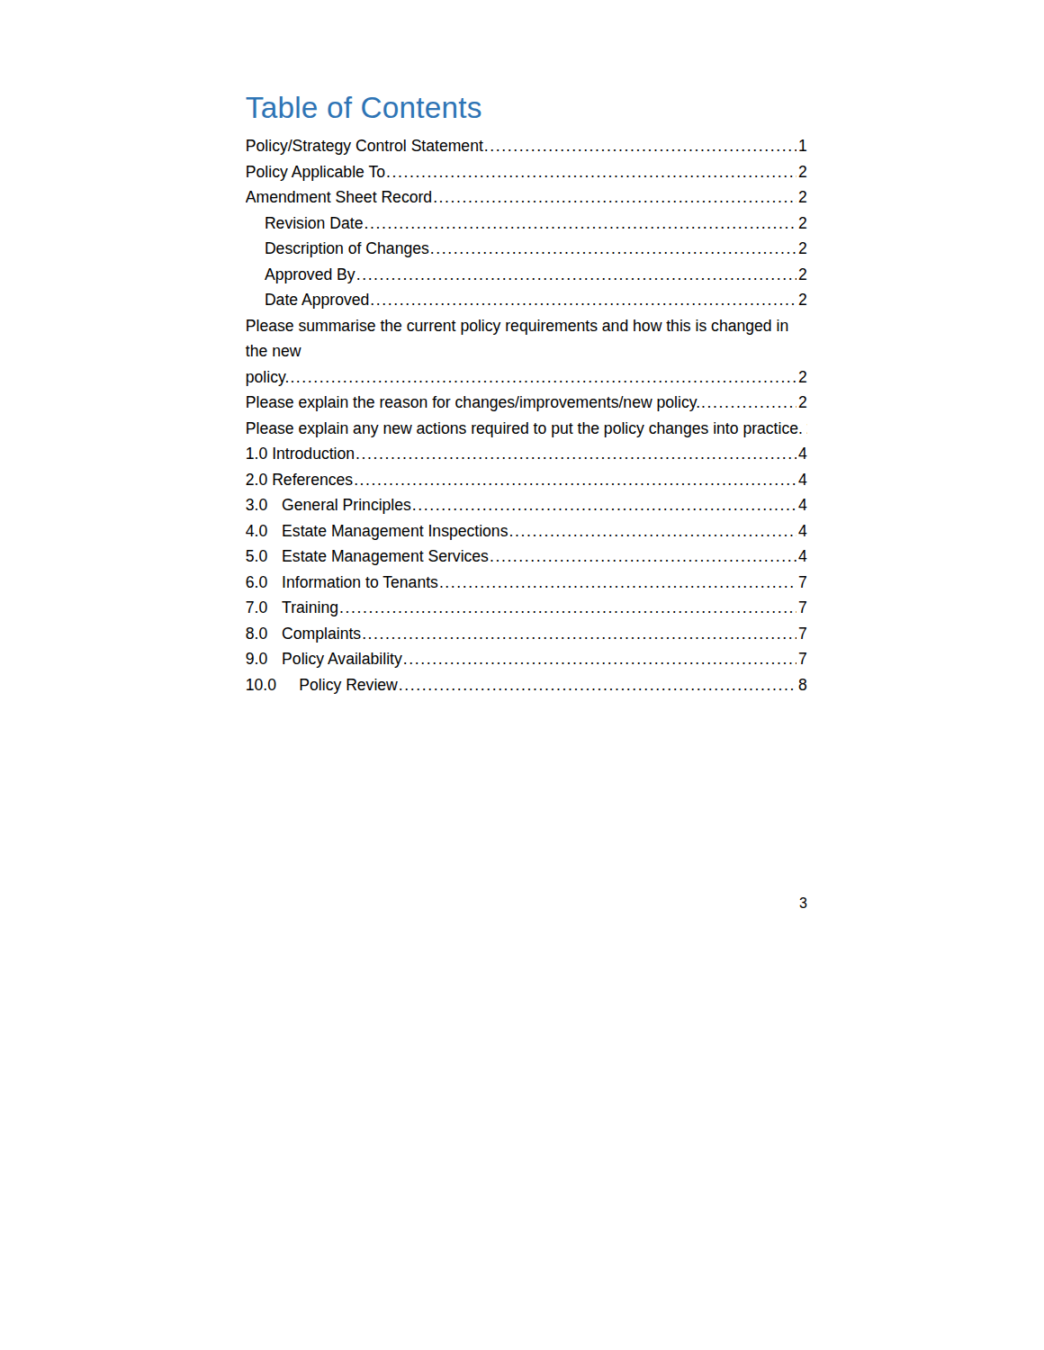Table of Contents
Policy/Strategy Control Statement ....................................................................................... 1
Policy Applicable To ......................................................................................................... 2
Amendment Sheet Record ................................................................................................ 2
Revision Date .............................................................................................................. 2
Description of Changes ................................................................................................ 2
Approved By ............................................................................................................... 2
Date Approved ............................................................................................................ 2
Please summarise the current policy requirements and how this is changed in the new policy. .............................................................................................................................. 2
Please explain the reason for changes/improvements/new policy. ................................. 2
Please explain any new actions required to put the policy changes into practice. .......... 2
1.0 Introduction .............................................................................................................. 4
2.0 References .............................................................................................................. 4
3.0 General Principles ............................................................................................... 4
4.0 Estate Management Inspections ............................................................................ 4
5.0 Estate Management Services .................................................................................. 4
6.0 Information to Tenants ........................................................................................... 7
7.0 Training .............................................................................................................. 7
8.0 Complaints ........................................................................................................ 7
9.0 Policy Availability ................................................................................................. 7
10.0 Policy Review .................................................................................................... 8
3